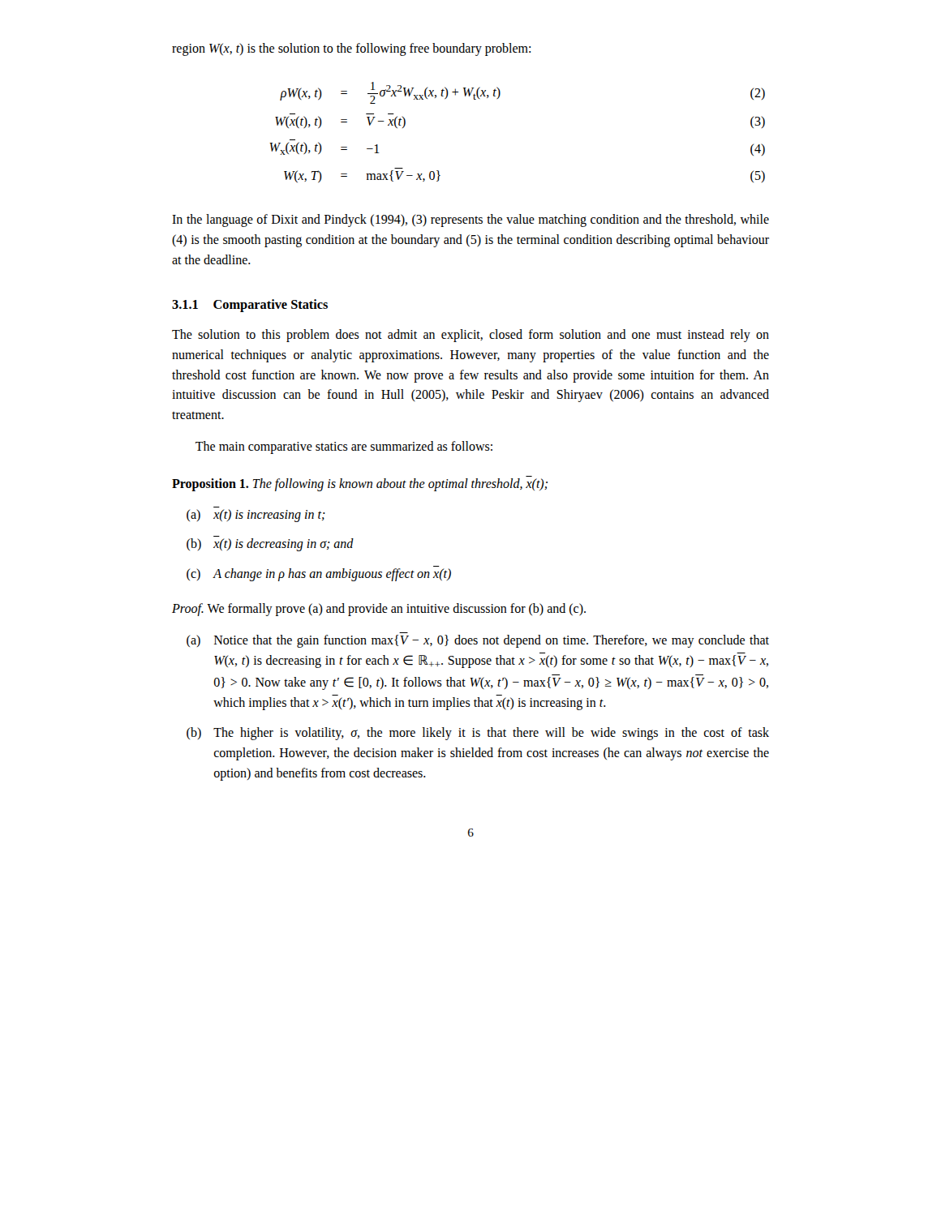region W(x, t) is the solution to the following free boundary problem:
| ρW ( x , t ) | = | 1 2 σ 2 x 2 W xx ( x , t ) + W t ( x , t ) | (2) |
| W ( x ( t ), t ) | = | V − x ( t ) | (3) |
| W x ( x ( t ), t ) | = | −1 | (4) |
| W ( x , T ) | = | max { V − x , 0} | (5) |
In the language of Dixit and Pindyck (1994), (3) represents the value matching condition and the threshold, while (4) is the smooth pasting condition at the boundary and (5) is the terminal condition describing optimal behaviour at the deadline.
3.1.1 Comparative Statics
The solution to this problem does not admit an explicit, closed form solution and one must instead rely on numerical techniques or analytic approximations. However, many properties of the value function and the threshold cost function are known. We now prove a few results and also provide some intuition for them. An intuitive discussion can be found in Hull (2005), while Peskir and Shiryaev (2006) contains an advanced treatment.
The main comparative statics are summarized as follows:
Proposition 1. The following is known about the optimal threshold, x(t);
(a) x(t) is increasing in t;
(b) x(t) is decreasing in σ; and
(c) A change in ρ has an ambiguous effect on x(t)
Proof. We formally prove (a) and provide an intuitive discussion for (b) and (c).
(a) Notice that the gain function max{V − x, 0} does not depend on time. Therefore, we may conclude that W(x, t) is decreasing in t for each x ∈ ℝ++. Suppose that x > x(t) for some t so that W(x, t) − max{V − x, 0} > 0. Now take any t′ ∈ [0, t). It follows that W(x, t′) − max{V − x, 0} ≥ W(x, t) − max{V − x, 0} > 0, which implies that x > x(t′), which in turn implies that x(t) is increasing in t.
(b) The higher is volatility, σ, the more likely it is that there will be wide swings in the cost of task completion. However, the decision maker is shielded from cost increases (he can always not exercise the option) and benefits from cost decreases.
6